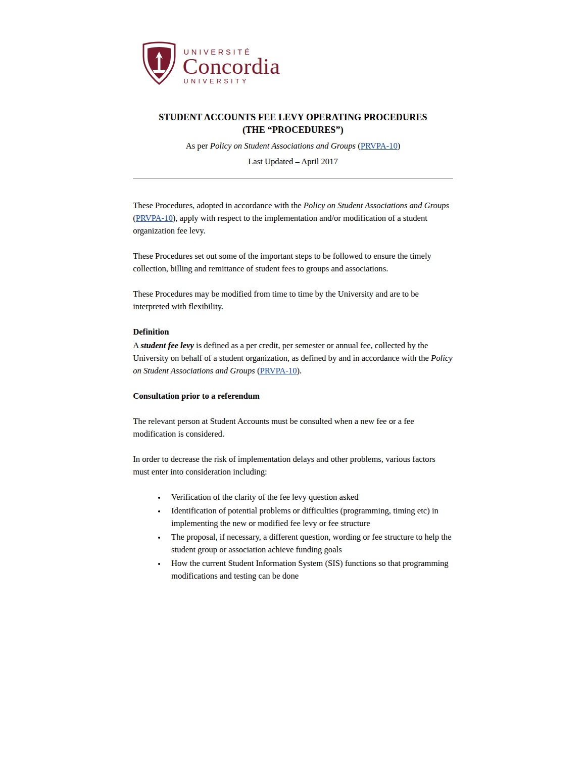UNIVERSITÉ
Concordia
UNIVERSITY
STUDENT ACCOUNTS FEE LEVY OPERATING PROCEDURES
(THE “PROCEDURES”)
As per Policy on Student Associations and Groups (PRVPA-10)
Last Updated – April 2017
These Procedures, adopted in accordance with the Policy on Student Associations and Groups (PRVPA-10), apply with respect to the implementation and/or modification of a student organization fee levy.
These Procedures set out some of the important steps to be followed to ensure the timely collection, billing and remittance of student fees to groups and associations.
These Procedures may be modified from time to time by the University and are to be interpreted with flexibility.
Definition
A student fee levy is defined as a per credit, per semester or annual fee, collected by the University on behalf of a student organization, as defined by and in accordance with the Policy on Student Associations and Groups (PRVPA-10).
Consultation prior to a referendum
The relevant person at Student Accounts must be consulted when a new fee or a fee modification is considered.
In order to decrease the risk of implementation delays and other problems, various factors must enter into consideration including:
Verification of the clarity of the fee levy question asked
Identification of potential problems or difficulties (programming, timing etc) in implementing the new or modified fee levy or fee structure
The proposal, if necessary, a different question, wording or fee structure to help the student group or association achieve funding goals
How the current Student Information System (SIS) functions so that programming modifications and testing can be done